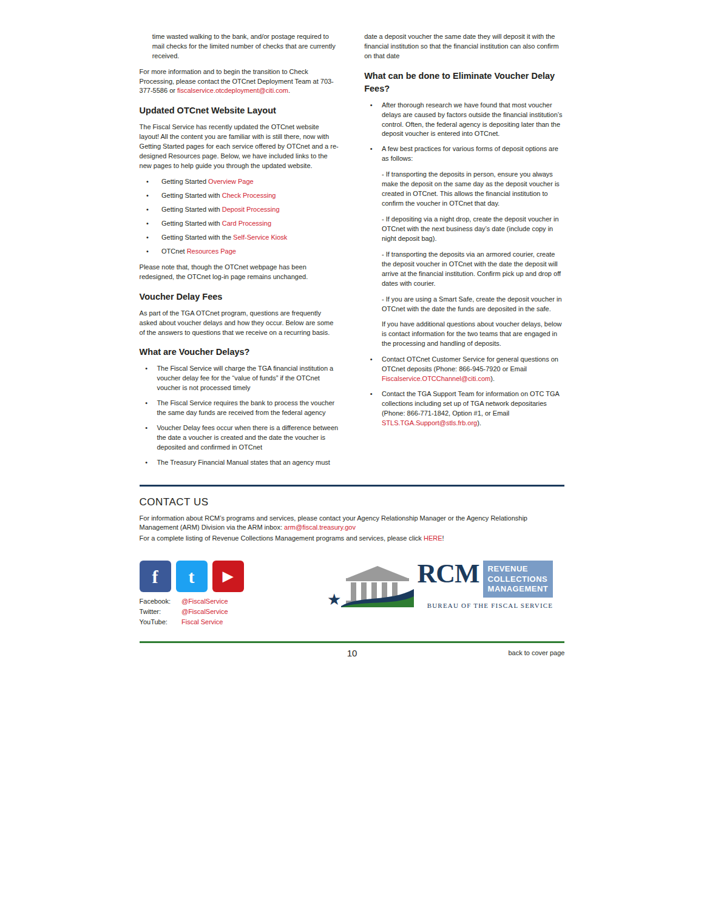time wasted walking to the bank, and/or postage required to mail checks for the limited number of checks that are currently received.
For more information and to begin the transition to Check Processing, please contact the OTCnet Deployment Team at 703-377-5586 or fiscalservice.otcdeployment@citi.com.
Updated OTCnet Website Layout
The Fiscal Service has recently updated the OTCnet website layout! All the content you are familiar with is still there, now with Getting Started pages for each service offered by OTCnet and a re-designed Resources page. Below, we have included links to the new pages to help guide you through the updated website.
Getting Started Overview Page
Getting Started with Check Processing
Getting Started with Deposit Processing
Getting Started with Card Processing
Getting Started with the Self-Service Kiosk
OTCnet Resources Page
Please note that, though the OTCnet webpage has been redesigned, the OTCnet log-in page remains unchanged.
Voucher Delay Fees
As part of the TGA OTCnet program, questions are frequently asked about voucher delays and how they occur. Below are some of the answers to questions that we receive on a recurring basis.
What are Voucher Delays?
The Fiscal Service will charge the TGA financial institution a voucher delay fee for the “value of funds” if the OTCnet voucher is not processed timely
The Fiscal Service requires the bank to process the voucher the same day funds are received from the federal agency
Voucher Delay fees occur when there is a difference between the date a voucher is created and the date the voucher is deposited and confirmed in OTCnet
The Treasury Financial Manual states that an agency must
date a deposit voucher the same date they will deposit it with the financial institution so that the financial institution can also confirm on that date
What can be done to Eliminate Voucher Delay Fees?
After thorough research we have found that most voucher delays are caused by factors outside the financial institution’s control. Often, the federal agency is depositing later than the deposit voucher is entered into OTCnet.
A few best practices for various forms of deposit options are as follows:
- If transporting the deposits in person, ensure you always make the deposit on the same day as the deposit voucher is created in OTCnet. This allows the financial institution to confirm the voucher in OTCnet that day.
- If depositing via a night drop, create the deposit voucher in OTCnet with the next business day’s date (include copy in night deposit bag).
- If transporting the deposits via an armored courier, create the deposit voucher in OTCnet with the date the deposit will arrive at the financial institution. Confirm pick up and drop off dates with courier.
- If you are using a Smart Safe, create the deposit voucher in OTCnet with the date the funds are deposited in the safe.
If you have additional questions about voucher delays, below is contact information for the two teams that are engaged in the processing and handling of deposits.
Contact OTCnet Customer Service for general questions on OTCnet deposits (Phone: 866-945-7920 or Email Fiscalservice.OTCChannel@citi.com).
Contact the TGA Support Team for information on OTC TGA collections including set up of TGA network depositaries (Phone: 866-771-1842, Option #1, or Email STLS.TGA.Support@stls.frb.org).
CONTACT US
For information about RCM’s programs and services, please contact your Agency Relationship Manager or the Agency Relationship Management (ARM) Division via the ARM inbox: arm@fiscal.treasury.gov
For a complete listing of Revenue Collections Management programs and services, please click HERE!
f
t
▶
| Facebook: | @FiscalService |
| Twitter: | @FiscalService |
| YouTube: | Fiscal Service |
★
RCM
Revenue
Collections
Management
BUREAU OF THE FISCAL SERVICE
10 back to cover page